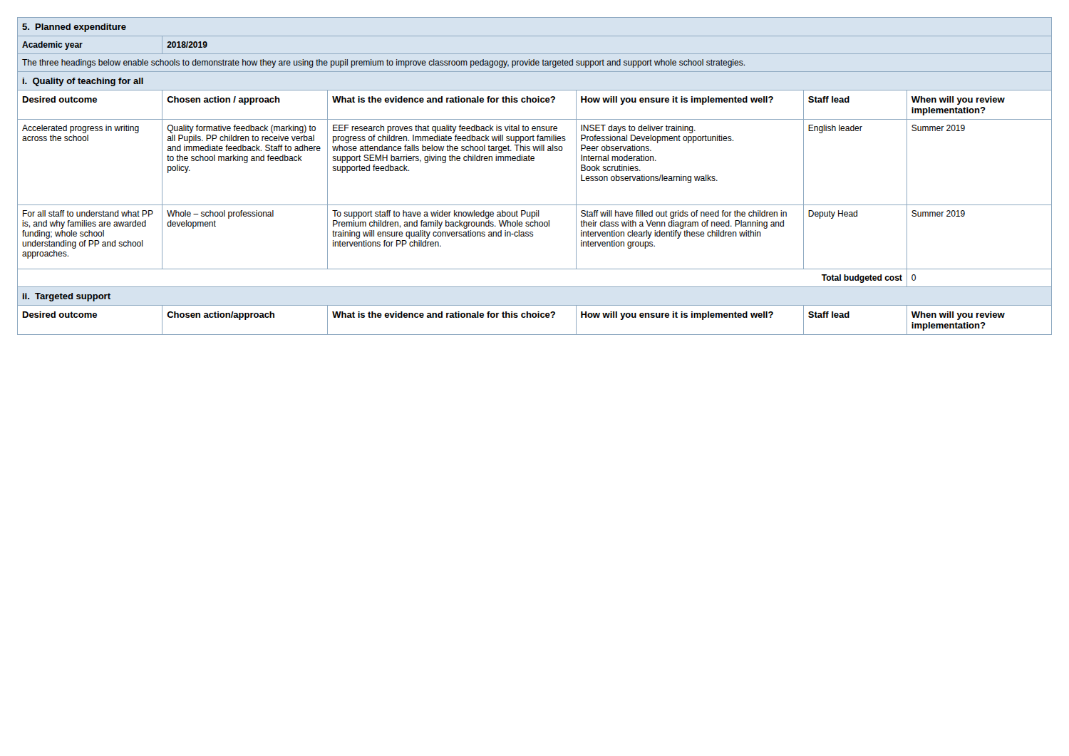| 5. Planned expenditure |
| Academic year | 2018/2019 |
| The three headings below enable schools to demonstrate how they are using the pupil premium to improve classroom pedagogy, provide targeted support and support whole school strategies. |
| i. Quality of teaching for all |
| Desired outcome | Chosen action / approach | What is the evidence and rationale for this choice? | How will you ensure it is implemented well? | Staff lead | When will you review implementation? |
| Accelerated progress in writing across the school | Quality formative feedback (marking) to all Pupils. PP children to receive verbal and immediate feedback. Staff to adhere to the school marking and feedback policy. | EEF research proves that quality feedback is vital to ensure progress of children. Immediate feedback will support families whose attendance falls below the school target. This will also support SEMH barriers, giving the children immediate supported feedback. | INSET days to deliver training. Professional Development opportunities. Peer observations. Internal moderation. Book scrutinies. Lesson observations/learning walks. | English leader | Summer 2019 |
| For all staff to understand what PP is, and why families are awarded funding; whole school understanding of PP and school approaches. | Whole – school professional development | To support staff to have a wider knowledge about Pupil Premium children, and family backgrounds. Whole school training will ensure quality conversations and in-class interventions for PP children. | Staff will have filled out grids of need for the children in their class with a Venn diagram of need. Planning and intervention clearly identify these children within intervention groups. | Deputy Head | Summer 2019 |
| Total budgeted cost | 0 |
| ii. Targeted support |
| Desired outcome | Chosen action/approach | What is the evidence and rationale for this choice? | How will you ensure it is implemented well? | Staff lead | When will you review implementation? |